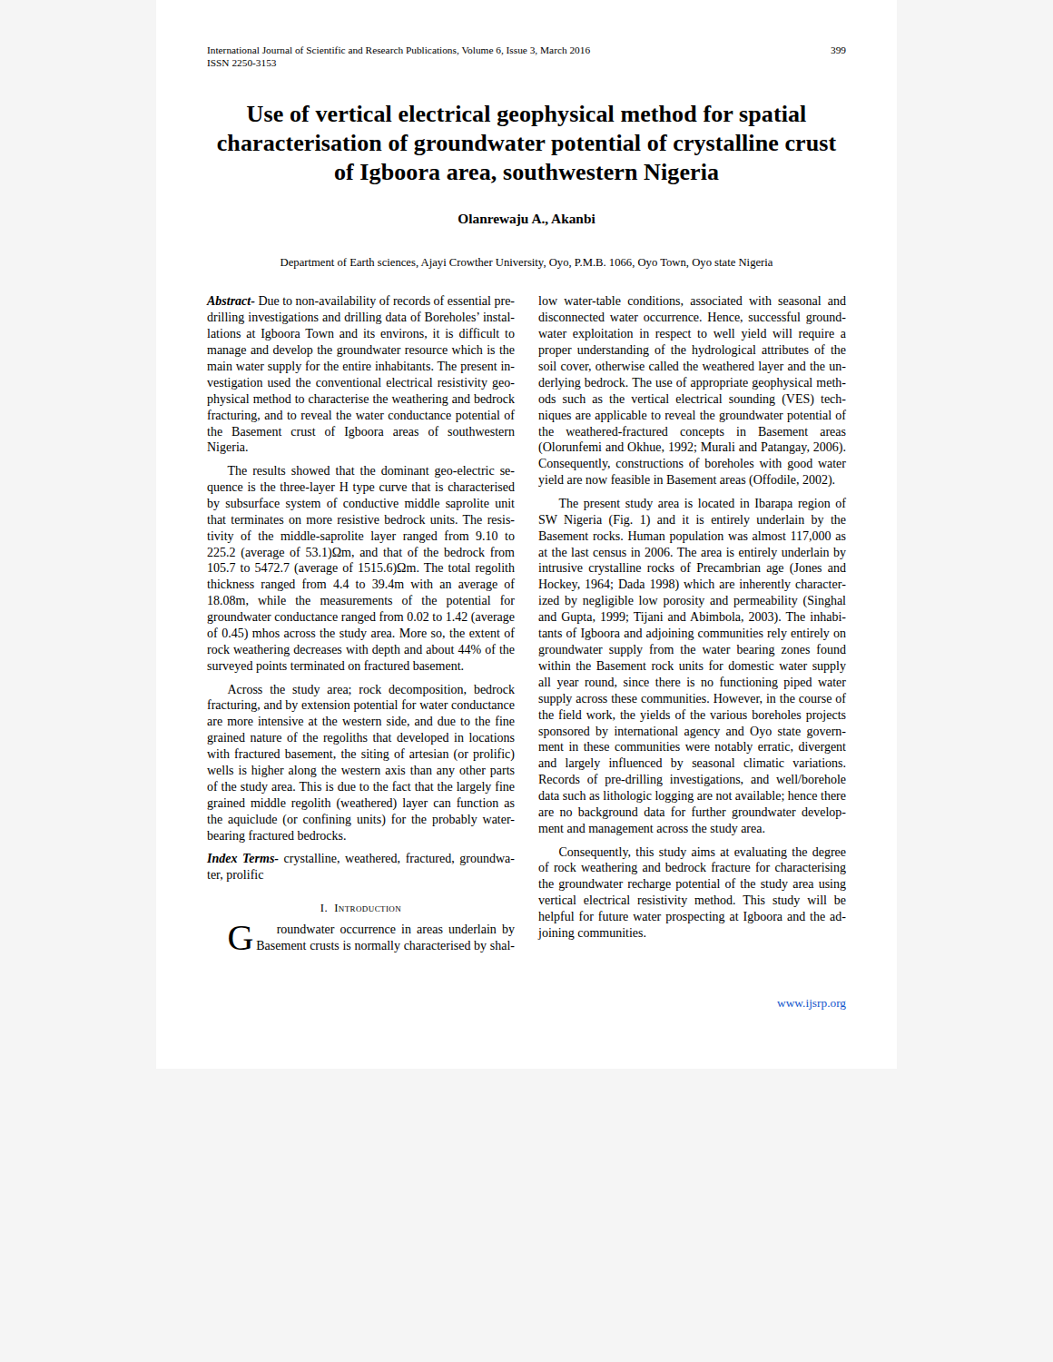International Journal of Scientific and Research Publications, Volume 6, Issue 3, March 2016
ISSN 2250-3153
399
Use of vertical electrical geophysical method for spatial characterisation of groundwater potential of crystalline crust of Igboora area, southwestern Nigeria
Olanrewaju A., Akanbi
Department of Earth sciences, Ajayi Crowther University, Oyo, P.M.B. 1066, Oyo Town, Oyo state Nigeria
Abstract- Due to non-availability of records of essential pre-drilling investigations and drilling data of Boreholes’ installations at Igboora Town and its environs, it is difficult to manage and develop the groundwater resource which is the main water supply for the entire inhabitants. The present investigation used the conventional electrical resistivity geophysical method to characterise the weathering and bedrock fracturing, and to reveal the water conductance potential of the Basement crust of Igboora areas of southwestern Nigeria.
The results showed that the dominant geo-electric sequence is the three-layer H type curve that is characterised by subsurface system of conductive middle saprolite unit that terminates on more resistive bedrock units. The resistivity of the middle-saprolite layer ranged from 9.10 to 225.2 (average of 53.1)Ωm, and that of the bedrock from 105.7 to 5472.7 (average of 1515.6)Ωm. The total regolith thickness ranged from 4.4 to 39.4m with an average of 18.08m, while the measurements of the potential for groundwater conductance ranged from 0.02 to 1.42 (average of 0.45) mhos across the study area. More so, the extent of rock weathering decreases with depth and about 44% of the surveyed points terminated on fractured basement.
Across the study area; rock decomposition, bedrock fracturing, and by extension potential for water conductance are more intensive at the western side, and due to the fine grained nature of the regoliths that developed in locations with fractured basement, the siting of artesian (or prolific) wells is higher along the western axis than any other parts of the study area. This is due to the fact that the largely fine grained middle regolith (weathered) layer can function as the aquiclude (or confining units) for the probably water-bearing fractured bedrocks.
Index Terms- crystalline, weathered, fractured, groundwater, prolific
I. Introduction
Groundwater occurrence in areas underlain by Basement crusts is normally characterised by shallow water-table conditions, associated with seasonal and disconnected water occurrence. Hence, successful groundwater exploitation in respect to well yield will require a proper understanding of the hydrological attributes of the soil cover, otherwise called the weathered layer and the underlying bedrock. The use of appropriate geophysical methods such as the vertical electrical sounding (VES) techniques are applicable to reveal the groundwater potential of the weathered-fractured concepts in Basement areas (Olorunfemi and Okhue, 1992; Murali and Patangay, 2006). Consequently, constructions of boreholes with good water yield are now feasible in Basement areas (Offodile, 2002).
The present study area is located in Ibarapa region of SW Nigeria (Fig. 1) and it is entirely underlain by the Basement rocks. Human population was almost 117,000 as at the last census in 2006. The area is entirely underlain by intrusive crystalline rocks of Precambrian age (Jones and Hockey, 1964; Dada 1998) which are inherently characterized by negligible low porosity and permeability (Singhal and Gupta, 1999; Tijani and Abimbola, 2003). The inhabitants of Igboora and adjoining communities rely entirely on groundwater supply from the water bearing zones found within the Basement rock units for domestic water supply all year round, since there is no functioning piped water supply across these communities. However, in the course of the field work, the yields of the various boreholes projects sponsored by international agency and Oyo state government in these communities were notably erratic, divergent and largely influenced by seasonal climatic variations. Records of pre-drilling investigations, and well/borehole data such as lithologic logging are not available; hence there are no background data for further groundwater development and management across the study area.
Consequently, this study aims at evaluating the degree of rock weathering and bedrock fracture for characterising the groundwater recharge potential of the study area using vertical electrical resistivity method. This study will be helpful for future water prospecting at Igboora and the adjoining communities.
www.ijsrp.org